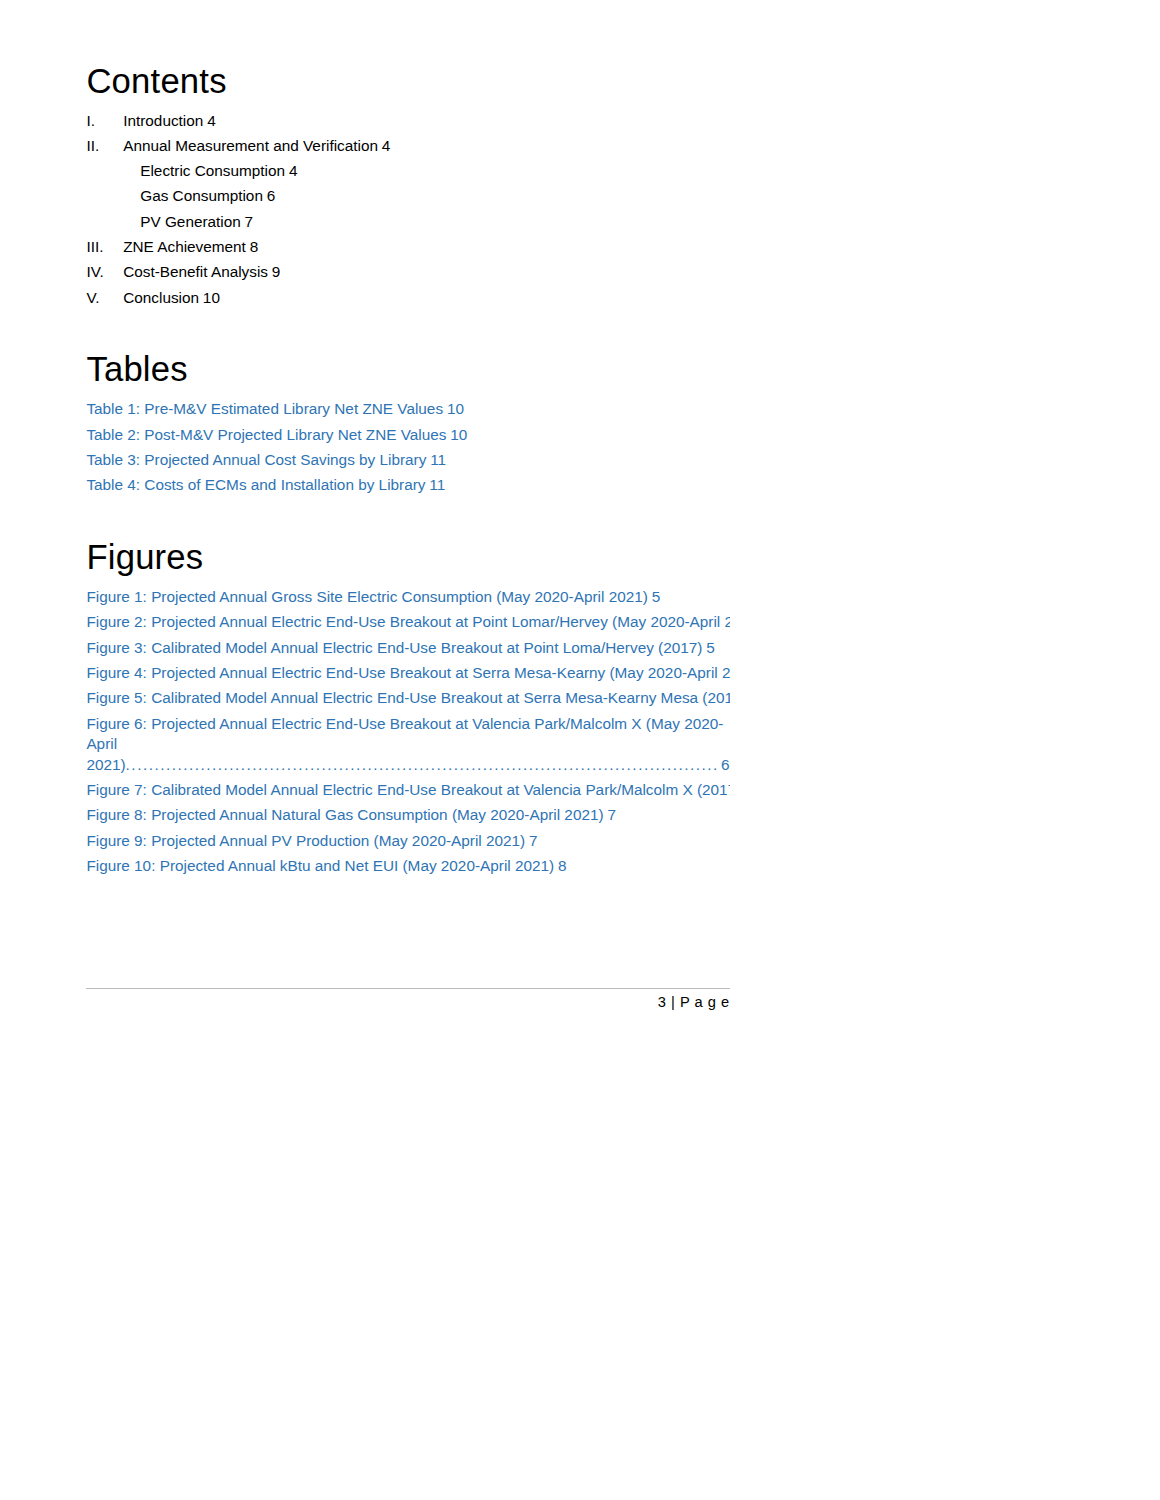Contents
I. Introduction........................................................................................................................................... 4
II. Annual Measurement and Verification........................................................................................... 4
Electric Consumption................................................................................................................. 4
Gas Consumption..................................................................................................................... 6
PV Generation......................................................................................................................... 7
III. ZNE Achievement................................................................................................................................. 8
IV. Cost-Benefit Analysis........................................................................................................................... 9
V. Conclusion............................................................................................................................................. 10
Tables
Table 1: Pre-M&V Estimated Library Net ZNE Values............................................................................. 10
Table 2: Post-M&V Projected Library Net ZNE Values........................................................................... 10
Table 3: Projected Annual Cost Savings by Library.................................................................................. 11
Table 4: Costs of ECMs and Installation by Library.................................................................................. 11
Figures
Figure 1: Projected Annual Gross Site Electric Consumption (May 2020-April 2021)............................... 5
Figure 2: Projected Annual Electric End-Use Breakout at Point Lomar/Hervey (May 2020-April 2021).... 5
Figure 3: Calibrated Model Annual Electric End-Use Breakout at Point Loma/Hervey (2017)................... 5
Figure 4: Projected Annual Electric End-Use Breakout at Serra Mesa-Kearny (May 2020-April 2021)...... 6
Figure 5: Calibrated Model Annual Electric End-Use Breakout at Serra Mesa-Kearny Mesa (2017).......... 6
Figure 6: Projected Annual Electric End-Use Breakout at Valencia Park/Malcolm X (May 2020-April
2021)............................................................................................................................................................. 6
Figure 7: Calibrated Model Annual Electric End-Use Breakout at Valencia Park/Malcolm X (2017).......... 6
Figure 8: Projected Annual Natural Gas Consumption (May 2020-April 2021)......................................... 7
Figure 9: Projected Annual PV Production (May 2020-April 2021)............................................................ 7
Figure 10: Projected Annual kBtu and Net EUI (May 2020-April 2021)..................................................... 8
3 | P a g e